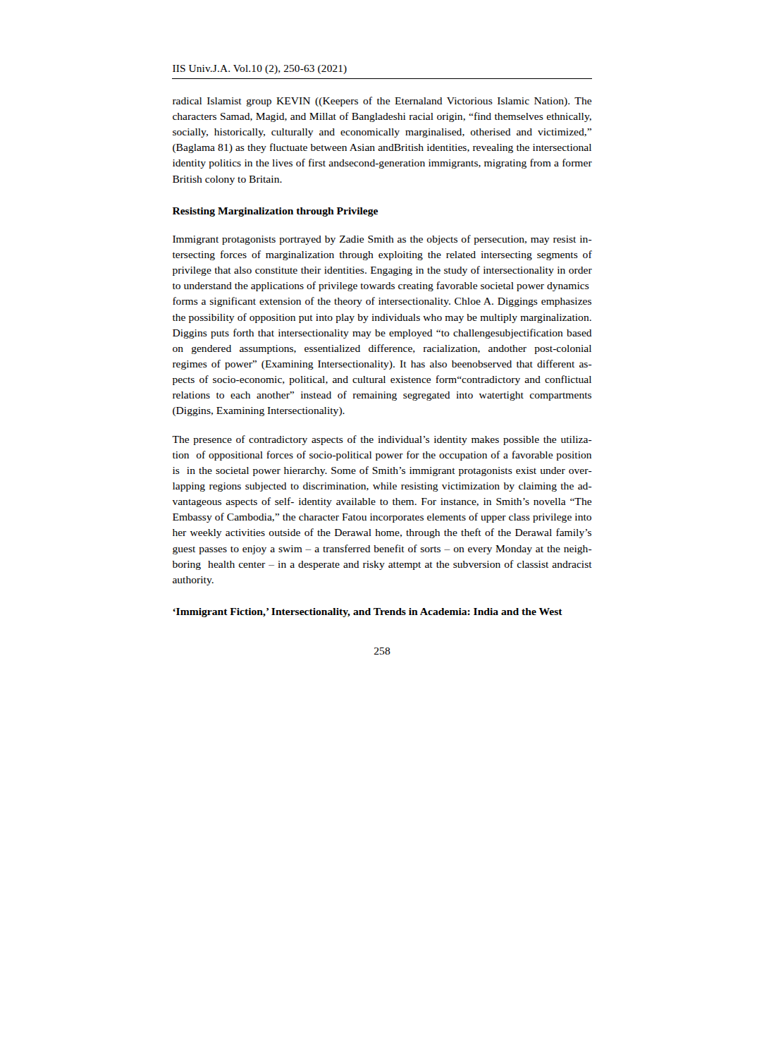IIS Univ.J.A. Vol.10 (2), 250-63 (2021)
radical Islamist group KEVIN ((Keepers of the Eternaland Victorious Islamic Nation). The characters Samad, Magid, and Millat of Bangladeshi racial origin, “find themselves ethnically, socially, historically, culturally and economically marginalised, otherised and victimized,” (Baglama 81) as they fluctuate between Asian andBritish identities, revealing the intersectional identity politics in the lives of first andsecond-generation immigrants, migrating from a former British colony to Britain.
Resisting Marginalization through Privilege
Immigrant protagonists portrayed by Zadie Smith as the objects of persecution, may resist intersecting forces of marginalization through exploiting the related intersecting segments of privilege that also constitute their identities. Engaging in the study of intersectionality in order to understand the applications of privilege towards creating favorable societal power dynamics forms a significant extension of the theory of intersectionality. Chloe A. Diggings emphasizes the possibility of opposition put into play by individuals who may be multiply marginalization. Diggins puts forth that intersectionality may be employed “to challengesubjectification based on gendered assumptions, essentialized difference, racialization, andother post-colonial regimes of power” (Examining Intersectionality). It has also beenobserved that different aspects of socio-economic, political, and cultural existence form“contradictory and conflictual relations to each another” instead of remaining segregated into watertight compartments (Diggins, Examining Intersectionality).
The presence of contradictory aspects of the individual’s identity makes possible the utilization of oppositional forces of socio-political power for the occupation of a favorable position is in the societal power hierarchy. Some of Smith’s immigrant protagonists exist under overlapping regions subjected to discrimination, while resisting victimization by claiming the advantageous aspects of self- identity available to them. For instance, in Smith’s novella “The Embassy of Cambodia,” the character Fatou incorporates elements of upper class privilege into her weekly activities outside of the Derawal home, through the theft of the Derawal family’s guest passes to enjoy a swim – a transferred benefit of sorts – on every Monday at the neighboring health center – in a desperate and risky attempt at the subversion of classist andracist authority.
‘Immigrant Fiction,’ Intersectionality, and Trends in Academia: India and the West
258